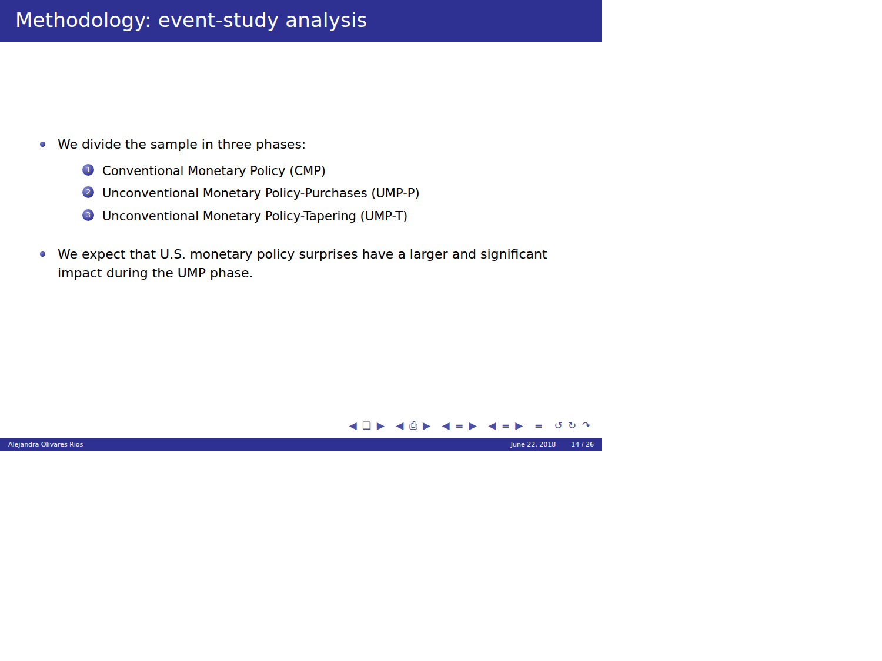Methodology: event-study analysis
We divide the sample in three phases:
Conventional Monetary Policy (CMP)
Unconventional Monetary Policy-Purchases (UMP-P)
Unconventional Monetary Policy-Tapering (UMP-T)
We expect that U.S. monetary policy surprises have a larger and significant impact during the UMP phase.
◀ ❑ ▶ ◀ ⎙ ▶ ◀ ≡ ▶ ◀ ≡ ▶ ≡ ↺ ↻ ↷
Alejandra Olivares Rios
June 22, 201814 / 26